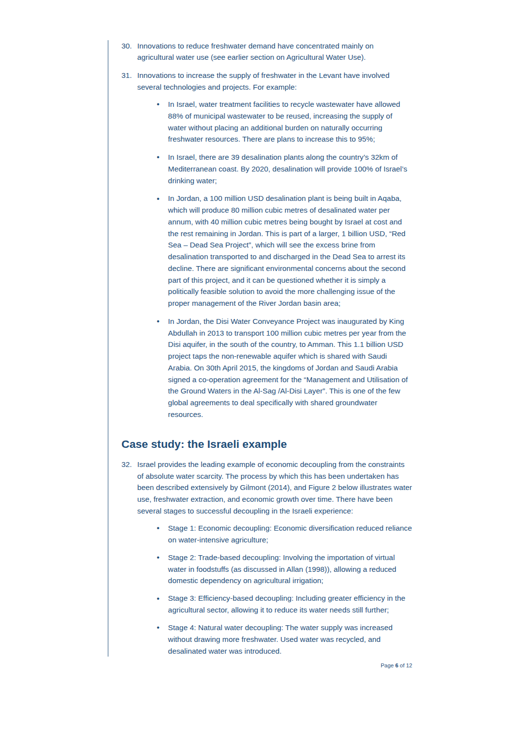30. Innovations to reduce freshwater demand have concentrated mainly on agricultural water use (see earlier section on Agricultural Water Use).
31. Innovations to increase the supply of freshwater in the Levant have involved several technologies and projects. For example:
In Israel, water treatment facilities to recycle wastewater have allowed 88% of municipal wastewater to be reused, increasing the supply of water without placing an additional burden on naturally occurring freshwater resources. There are plans to increase this to 95%;
In Israel, there are 39 desalination plants along the country’s 32km of Mediterranean coast. By 2020, desalination will provide 100% of Israel’s drinking water;
In Jordan, a 100 million USD desalination plant is being built in Aqaba, which will produce 80 million cubic metres of desalinated water per annum, with 40 million cubic metres being bought by Israel at cost and the rest remaining in Jordan. This is part of a larger, 1 billion USD, “Red Sea – Dead Sea Project”, which will see the excess brine from desalination transported to and discharged in the Dead Sea to arrest its decline. There are significant environmental concerns about the second part of this project, and it can be questioned whether it is simply a politically feasible solution to avoid the more challenging issue of the proper management of the River Jordan basin area;
In Jordan, the Disi Water Conveyance Project was inaugurated by King Abdullah in 2013 to transport 100 million cubic metres per year from the Disi aquifer, in the south of the country, to Amman. This 1.1 billion USD project taps the non-renewable aquifer which is shared with Saudi Arabia. On 30th April 2015, the kingdoms of Jordan and Saudi Arabia signed a co-operation agreement for the “Management and Utilisation of the Ground Waters in the Al-Sag /Al-Disi Layer”. This is one of the few global agreements to deal specifically with shared groundwater resources.
Case study: the Israeli example
32. Israel provides the leading example of economic decoupling from the constraints of absolute water scarcity. The process by which this has been undertaken has been described extensively by Gilmont (2014), and Figure 2 below illustrates water use, freshwater extraction, and economic growth over time. There have been several stages to successful decoupling in the Israeli experience:
Stage 1: Economic decoupling: Economic diversification reduced reliance on water-intensive agriculture;
Stage 2: Trade-based decoupling: Involving the importation of virtual water in foodstuffs (as discussed in Allan (1998)), allowing a reduced domestic dependency on agricultural irrigation;
Stage 3: Efficiency-based decoupling: Including greater efficiency in the agricultural sector, allowing it to reduce its water needs still further;
Stage 4: Natural water decoupling: The water supply was increased without drawing more freshwater. Used water was recycled, and desalinated water was introduced.
Page 6 of 12